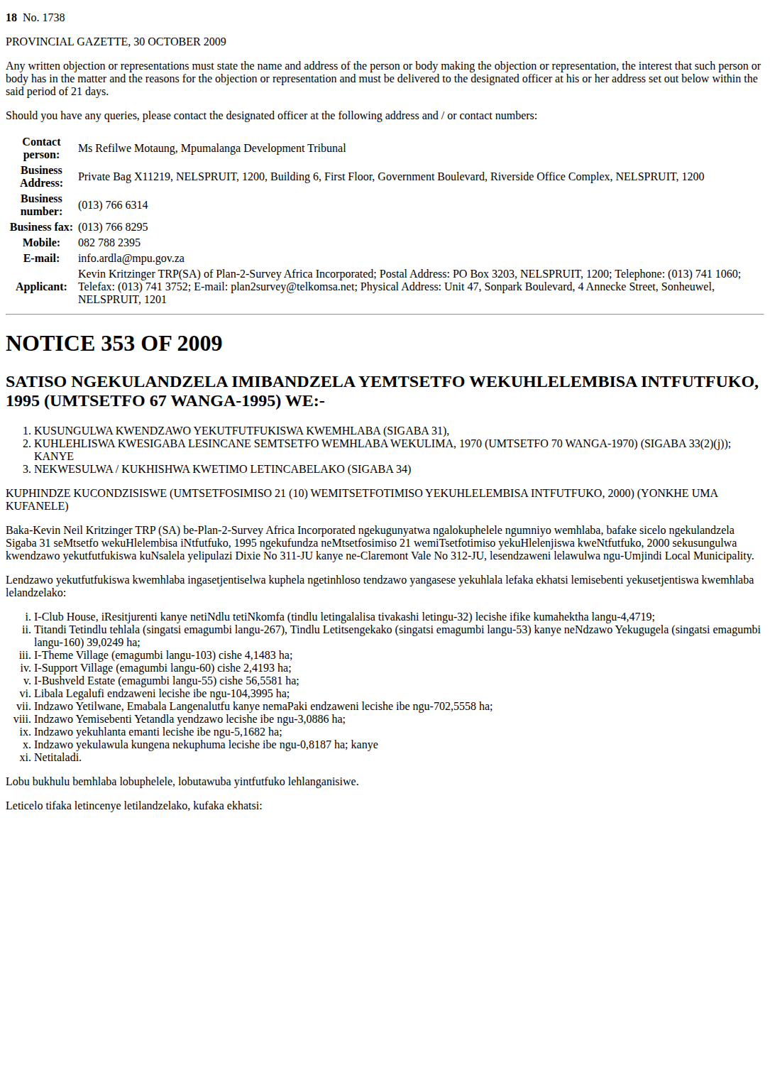18 No. 1738
PROVINCIAL GAZETTE, 30 OCTOBER 2009
Any written objection or representations must state the name and address of the person or body making the objection or representation, the interest that such person or body has in the matter and the reasons for the objection or representation and must be delivered to the designated officer at his or her address set out below within the said period of 21 days.
Should you have any queries, please contact the designated officer at the following address and / or contact numbers:
| Contact person: | Ms Refilwe Motaung, Mpumalanga Development Tribunal |
| Business Address: | Private Bag X11219, NELSPRUIT, 1200, Building 6, First Floor, Government Boulevard, Riverside Office Complex, NELSPRUIT, 1200 |
| Business number: | (013) 766 6314 |
| Business fax: | (013) 766 8295 |
| Mobile: | 082 788 2395 |
| E-mail: | info.ardla@mpu.gov.za |
| Applicant: | Kevin Kritzinger TRP(SA) of Plan-2-Survey Africa Incorporated; Postal Address: PO Box 3203, NELSPRUIT, 1200; Telephone: (013) 741 1060; Telefax: (013) 741 3752; E-mail: plan2survey@telkomsa.net; Physical Address: Unit 47, Sonpark Boulevard, 4 Annecke Street, Sonheuwel, NELSPRUIT, 1201 |
NOTICE 353 OF 2009
SATISO NGEKULANDZELA IMIBANDZELA YEMTSETFO WEKUHLELEMBISA INTFUTFUKO, 1995 (UMTSETFO 67 WANGA-1995) WE:-
KUSUNGULWA KWENDZAWO YEKUTFUTFUKISWA KWEMHLABA (SIGABA 31),
KUHLEHLISWA KWESIGABA LESINCANE SEMTSETFO WEMHLABA WEKULIMA, 1970 (UMTSETFO 70 WANGA-1970) (SIGABA 33(2)(j)); KANYE
NEKWESULWA / KUKHISHWA KWETIMO LETINCABELAKO (SIGABA 34)
KUPHINDZE KUCONDZISISWE (UMTSETFOSIMISO 21 (10) WEMITSETFOTIMISO YEKUHLELEMBISA INTFUTFUKO, 2000) (YONKHE UMA KUFANELE)
Baka-Kevin Neil Kritzinger TRP (SA) be-Plan-2-Survey Africa Incorporated ngekugunyatwa ngalokuphelele ngumniyo wemhlaba, bafake sicelo ngekulandzela Sigaba 31 seMtsetfo wekuHlelembisa iNtfutfuko, 1995 ngekufundza neMtsetfosimiso 21 wemiTsetfotimiso yekuHlelenjiswa kweNtfutfuko, 2000 sekusungulwa kwendzawo yekutfutfukiswa kuNsalela yelipulazi Dixie No 311-JU kanye ne-Claremont Vale No 312-JU, lesendzaweni lelawulwa ngu-Umjindi Local Municipality.
Lendzawo yekutfutfukiswa kwemhlaba ingasetjentiselwa kuphela ngetinhloso tendzawo yangasese yekuhlala lefaka ekhatsi lemisebenti yekusetjentiswa kwemhlaba lelandzelako:
I-Club House, iResitjurenti kanye netiNdlu tetiNkomfa (tindlu letingalalisa tivakashi letingu-32) lecishe ifike kumahektha langu-4,4719;
Titandi Tetindlu tehlala (singatsi emagumbi langu-267), Tindlu Letitsengekako (singatsi emagumbi langu-53) kanye neNdzawo Yekugugela (singatsi emagumbi langu-160) 39,0249 ha;
I-Theme Village (emagumbi langu-103) cishe 4,1483 ha;
I-Support Village (emagumbi langu-60) cishe 2,4193 ha;
I-Bushveld Estate (emagumbi langu-55) cishe 56,5581 ha;
Libala Legalufi endzaweni lecishe ibe ngu-104,3995 ha;
Indzawo Yetilwane, Emabala Langenalutfu kanye nemaPaki endzaweni lecishe ibe ngu-702,5558 ha;
Indzawo Yemisebenti Yetandla yendzawo lecishe ibe ngu-3,0886 ha;
Indzawo yekuhlanta emanti lecishe ibe ngu-5,1682 ha;
Indzawo yekulawula kungena nekuphuma lecishe ibe ngu-0,8187 ha; kanye
Netitaladi.
Lobu bukhulu bemhlaba lobuphelele, lobutawuba yintfutfuko lehlanganisiwe.
Leticelo tifaka letincenye letilandzelako, kufaka ekhatsi: